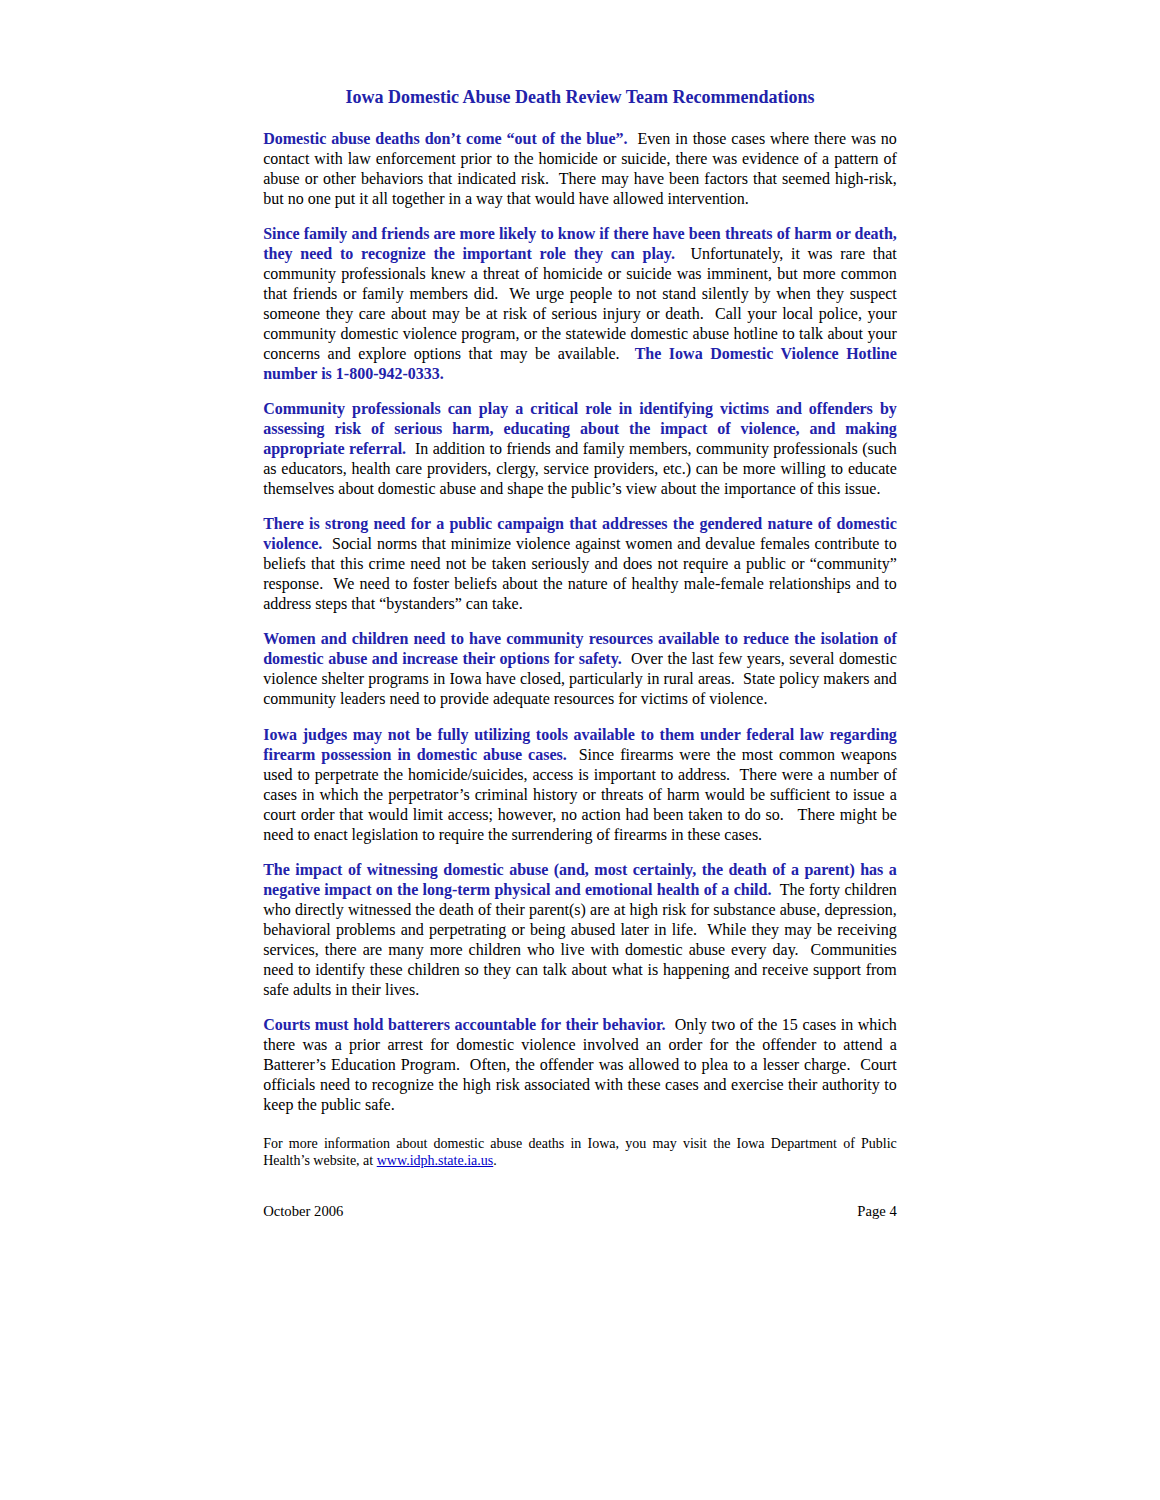Iowa Domestic Abuse Death Review Team Recommendations
Domestic abuse deaths don’t come “out of the blue”. Even in those cases where there was no contact with law enforcement prior to the homicide or suicide, there was evidence of a pattern of abuse or other behaviors that indicated risk. There may have been factors that seemed high-risk, but no one put it all together in a way that would have allowed intervention.
Since family and friends are more likely to know if there have been threats of harm or death, they need to recognize the important role they can play. Unfortunately, it was rare that community professionals knew a threat of homicide or suicide was imminent, but more common that friends or family members did. We urge people to not stand silently by when they suspect someone they care about may be at risk of serious injury or death. Call your local police, your community domestic violence program, or the statewide domestic abuse hotline to talk about your concerns and explore options that may be available. The Iowa Domestic Violence Hotline number is 1-800-942-0333.
Community professionals can play a critical role in identifying victims and offenders by assessing risk of serious harm, educating about the impact of violence, and making appropriate referral. In addition to friends and family members, community professionals (such as educators, health care providers, clergy, service providers, etc.) can be more willing to educate themselves about domestic abuse and shape the public’s view about the importance of this issue.
There is strong need for a public campaign that addresses the gendered nature of domestic violence. Social norms that minimize violence against women and devalue females contribute to beliefs that this crime need not be taken seriously and does not require a public or “community” response. We need to foster beliefs about the nature of healthy male-female relationships and to address steps that “bystanders” can take.
Women and children need to have community resources available to reduce the isolation of domestic abuse and increase their options for safety. Over the last few years, several domestic violence shelter programs in Iowa have closed, particularly in rural areas. State policy makers and community leaders need to provide adequate resources for victims of violence.
Iowa judges may not be fully utilizing tools available to them under federal law regarding firearm possession in domestic abuse cases. Since firearms were the most common weapons used to perpetrate the homicide/suicides, access is important to address. There were a number of cases in which the perpetrator’s criminal history or threats of harm would be sufficient to issue a court order that would limit access; however, no action had been taken to do so. There might be need to enact legislation to require the surrendering of firearms in these cases.
The impact of witnessing domestic abuse (and, most certainly, the death of a parent) has a negative impact on the long-term physical and emotional health of a child. The forty children who directly witnessed the death of their parent(s) are at high risk for substance abuse, depression, behavioral problems and perpetrating or being abused later in life. While they may be receiving services, there are many more children who live with domestic abuse every day. Communities need to identify these children so they can talk about what is happening and receive support from safe adults in their lives.
Courts must hold batterers accountable for their behavior. Only two of the 15 cases in which there was a prior arrest for domestic violence involved an order for the offender to attend a Batterer’s Education Program. Often, the offender was allowed to plea to a lesser charge. Court officials need to recognize the high risk associated with these cases and exercise their authority to keep the public safe.
For more information about domestic abuse deaths in Iowa, you may visit the Iowa Department of Public Health’s website, at www.idph.state.ia.us.
October 2006 Page 4